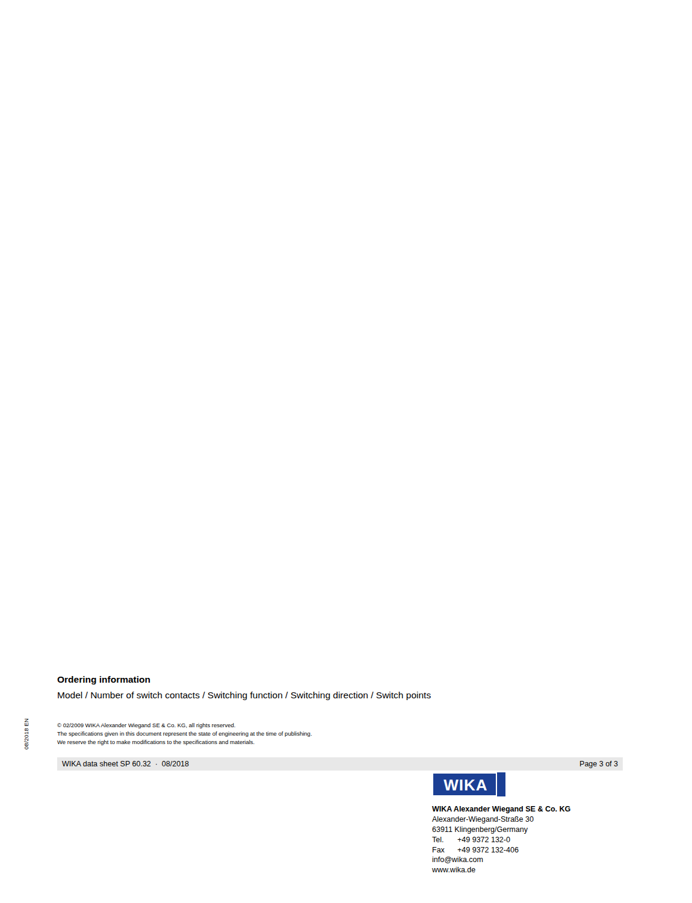08/2018 EN
Ordering information
Model / Number of switch contacts / Switching function / Switching direction / Switch points
© 02/2009 WIKA Alexander Wiegand SE & Co. KG, all rights reserved.
The specifications given in this document represent the state of engineering at the time of publishing.
We reserve the right to make modifications to the specifications and materials.
WIKA data sheet SP 60.32 · 08/2018 Page 3 of 3
WIKA
WIKA Alexander Wiegand SE & Co. KG
Alexander-Wiegand-Straße 30
63911 Klingenberg/Germany
| Tel. | +49 9372 132-0 |
| Fax | +49 9372 132-406 |
info@wika.com
www.wika.de